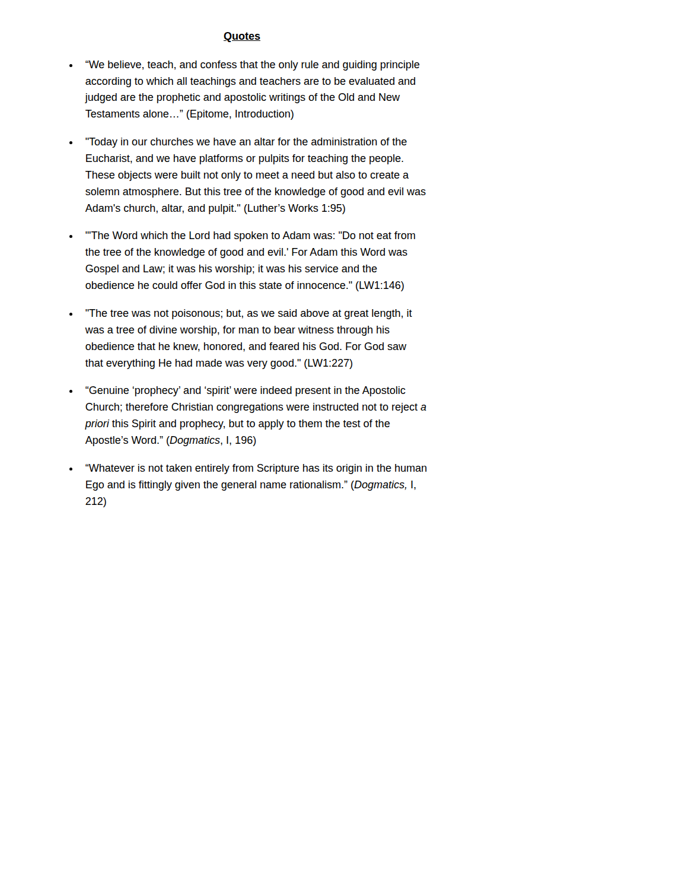Quotes
“We believe, teach, and confess that the only rule and guiding principle according to which all teachings and teachers are to be evaluated and judged are the prophetic and apostolic writings of the Old and New Testaments alone…” (Epitome, Introduction)
"Today in our churches we have an altar for the administration of the Eucharist, and we have platforms or pulpits for teaching the people. These objects were built not only to meet a need but also to create a solemn atmosphere. But this tree of the knowledge of good and evil was Adam's church, altar, and pulpit." (Luther’s Works 1:95)
"'The Word which the Lord had spoken to Adam was: "Do not eat from the tree of the knowledge of good and evil.' For Adam this Word was Gospel and Law; it was his worship; it was his service and the obedience he could offer God in this state of innocence." (LW1:146)
"The tree was not poisonous; but, as we said above at great length, it was a tree of divine worship, for man to bear witness through his obedience that he knew, honored, and feared his God. For God saw that everything He had made was very good." (LW1:227)
“Genuine ‘prophecy’ and ‘spirit’ were indeed present in the Apostolic Church; therefore Christian congregations were instructed not to reject a priori this Spirit and prophecy, but to apply to them the test of the Apostle’s Word.” (Dogmatics, I, 196)
“Whatever is not taken entirely from Scripture has its origin in the human Ego and is fittingly given the general name rationalism.” (Dogmatics, I, 212)